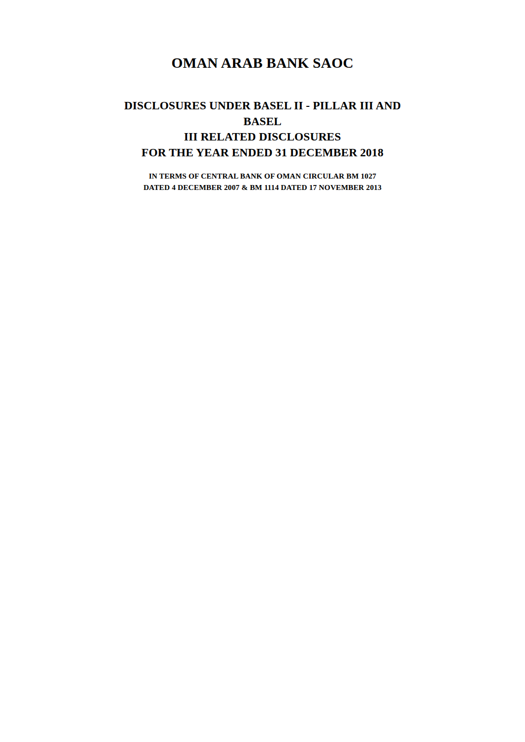OMAN ARAB BANK SAOC
DISCLOSURES UNDER BASEL II - PILLAR III AND BASEL
III RELATED DISCLOSURES
FOR THE YEAR ENDED 31 DECEMBER 2018
IN TERMS OF CENTRAL BANK OF OMAN CIRCULAR BM 1027
DATED 4 DECEMBER 2007 & BM 1114 DATED 17 NOVEMBER 2013